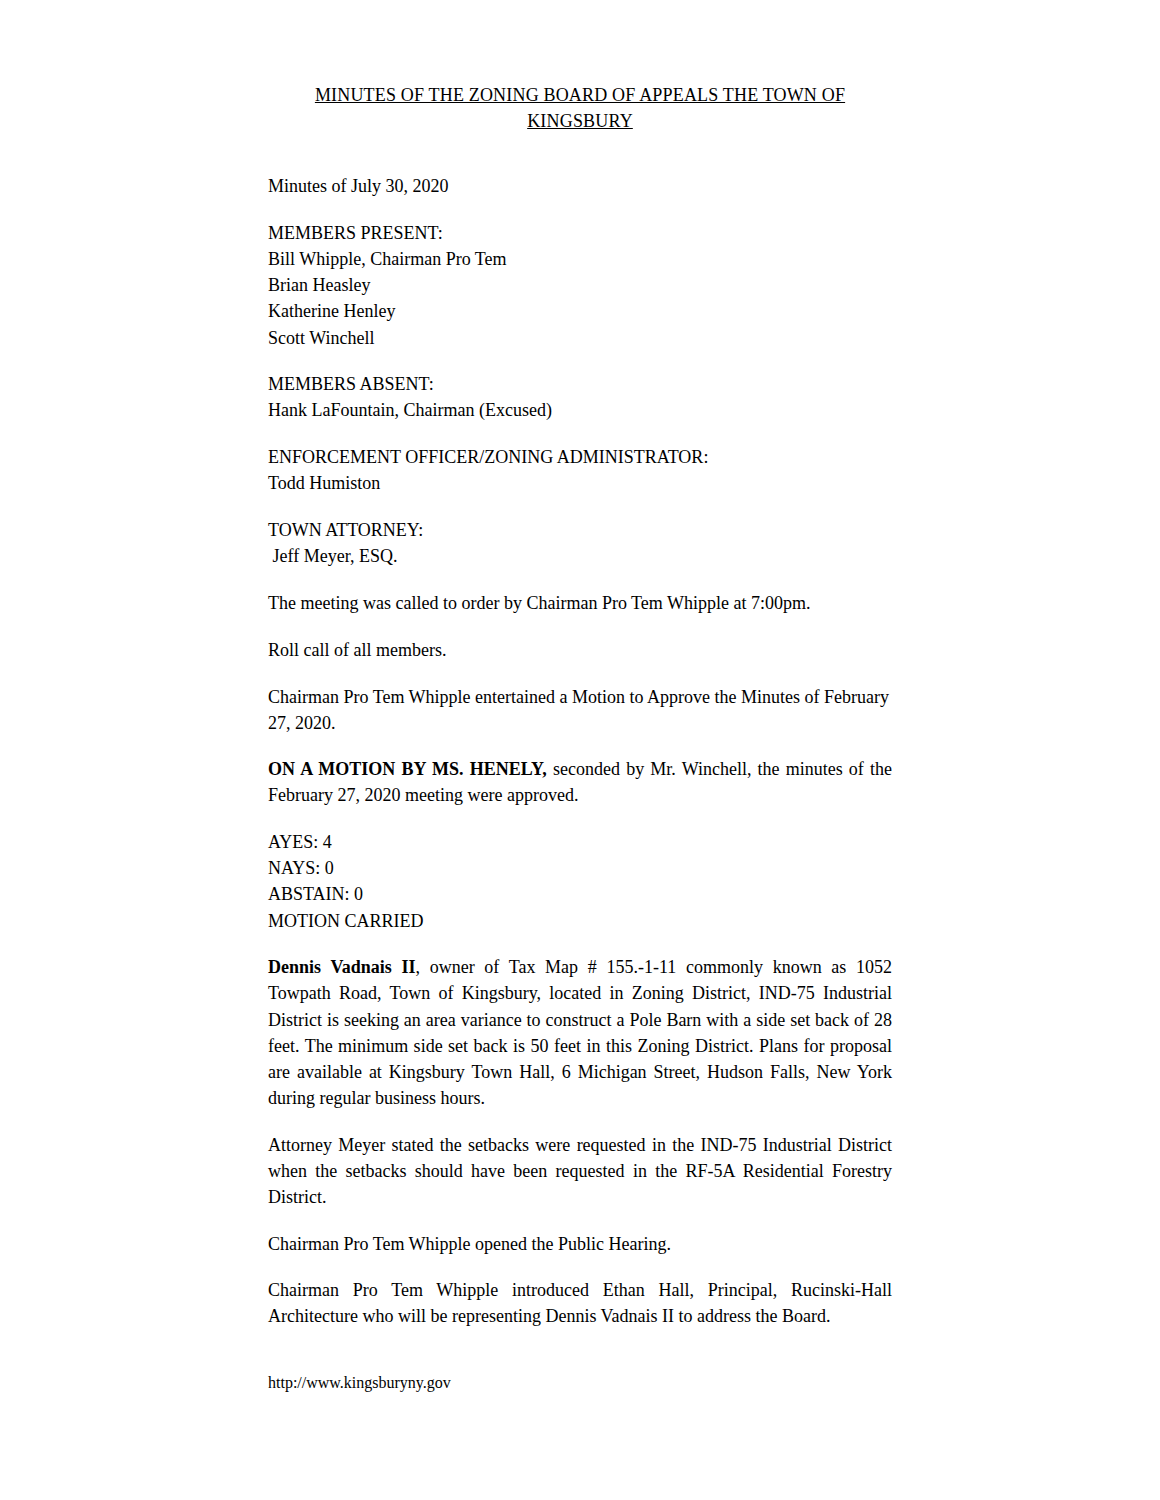MINUTES OF THE ZONING BOARD OF APPEALS THE TOWN OF KINGSBURY
Minutes of July 30, 2020
MEMBERS PRESENT:
Bill Whipple, Chairman Pro Tem
Brian Heasley
Katherine Henley
Scott Winchell
MEMBERS ABSENT:
Hank LaFountain, Chairman (Excused)
ENFORCEMENT OFFICER/ZONING ADMINISTRATOR:
Todd Humiston
TOWN ATTORNEY:
Jeff Meyer, ESQ.
The meeting was called to order by Chairman Pro Tem Whipple at 7:00pm.
Roll call of all members.
Chairman Pro Tem Whipple entertained a Motion to Approve the Minutes of February 27, 2020.
ON A MOTION BY MS. HENELY, seconded by Mr. Winchell, the minutes of the February 27, 2020 meeting were approved.
AYES: 4
NAYS: 0
ABSTAIN: 0
MOTION CARRIED
Dennis Vadnais II, owner of Tax Map # 155.-1-11 commonly known as 1052 Towpath Road, Town of Kingsbury, located in Zoning District, IND-75 Industrial District is seeking an area variance to construct a Pole Barn with a side set back of 28 feet. The minimum side set back is 50 feet in this Zoning District. Plans for proposal are available at Kingsbury Town Hall, 6 Michigan Street, Hudson Falls, New York during regular business hours.
Attorney Meyer stated the setbacks were requested in the IND-75 Industrial District when the setbacks should have been requested in the RF-5A Residential Forestry District.
Chairman Pro Tem Whipple opened the Public Hearing.
Chairman Pro Tem Whipple introduced Ethan Hall, Principal, Rucinski-Hall Architecture who will be representing Dennis Vadnais II to address the Board.
http://www.kingsburyny.gov